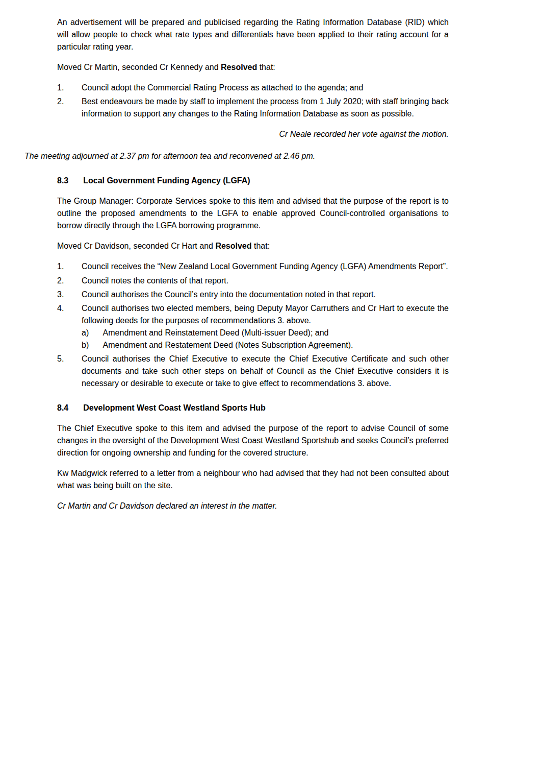An advertisement will be prepared and publicised regarding the Rating Information Database (RID) which will allow people to check what rate types and differentials have been applied to their rating account for a particular rating year.
Moved Cr Martin, seconded Cr Kennedy and Resolved that:
1. Council adopt the Commercial Rating Process as attached to the agenda; and
2. Best endeavours be made by staff to implement the process from 1 July 2020; with staff bringing back information to support any changes to the Rating Information Database as soon as possible.
Cr Neale recorded her vote against the motion.
The meeting adjourned at 2.37 pm for afternoon tea and reconvened at 2.46 pm.
8.3 Local Government Funding Agency (LGFA)
The Group Manager: Corporate Services spoke to this item and advised that the purpose of the report is to outline the proposed amendments to the LGFA to enable approved Council-controlled organisations to borrow directly through the LGFA borrowing programme.
Moved Cr Davidson, seconded Cr Hart and Resolved that:
1. Council receives the “New Zealand Local Government Funding Agency (LGFA) Amendments Report”.
2. Council notes the contents of that report.
3. Council authorises the Council’s entry into the documentation noted in that report.
4. Council authorises two elected members, being Deputy Mayor Carruthers and Cr Hart to execute the following deeds for the purposes of recommendations 3. above.
a) Amendment and Reinstatement Deed (Multi-issuer Deed); and
b) Amendment and Restatement Deed (Notes Subscription Agreement).
5. Council authorises the Chief Executive to execute the Chief Executive Certificate and such other documents and take such other steps on behalf of Council as the Chief Executive considers it is necessary or desirable to execute or take to give effect to recommendations 3. above.
8.4 Development West Coast Westland Sports Hub
The Chief Executive spoke to this item and advised the purpose of the report to advise Council of some changes in the oversight of the Development West Coast Westland Sportshub and seeks Council’s preferred direction for ongoing ownership and funding for the covered structure.
Kw Madgwick referred to a letter from a neighbour who had advised that they had not been consulted about what was being built on the site.
Cr Martin and Cr Davidson declared an interest in the matter.